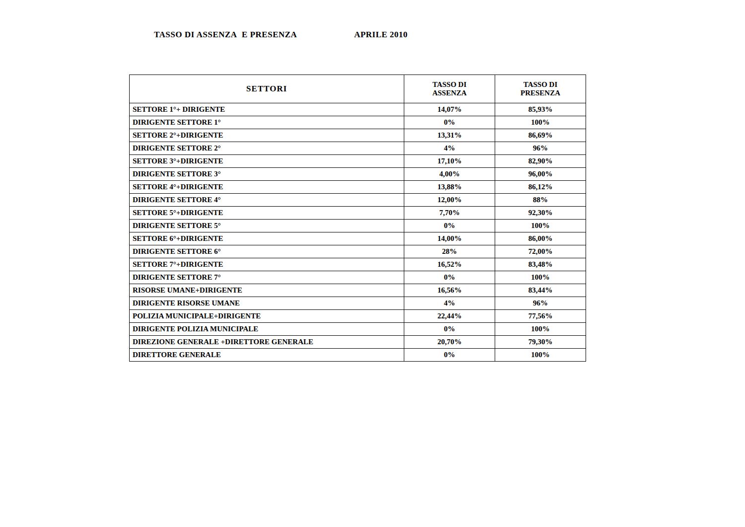TASSO DI ASSENZA E PRESENZA APRILE 2010
| SETTORI | TASSO DI ASSENZA | TASSO DI PRESENZA |
| --- | --- | --- |
| SETTORE 1°+ DIRIGENTE | 14,07% | 85,93% |
| DIRIGENTE SETTORE 1° | 0% | 100% |
| SETTORE 2°+DIRIGENTE | 13,31% | 86,69% |
| DIRIGENTE SETTORE 2° | 4% | 96% |
| SETTORE 3°+DIRIGENTE | 17,10% | 82,90% |
| DIRIGENTE SETTORE 3° | 4,00% | 96,00% |
| SETTORE 4°+DIRIGENTE | 13,88% | 86,12% |
| DIRIGENTE SETTORE 4° | 12,00% | 88% |
| SETTORE 5°+DIRIGENTE | 7,70% | 92,30% |
| DIRIGENTE SETTORE 5° | 0% | 100% |
| SETTORE 6°+DIRIGENTE | 14,00% | 86,00% |
| DIRIGENTE SETTORE 6° | 28% | 72,00% |
| SETTORE 7°+DIRIGENTE | 16,52% | 83,48% |
| DIRIGENTE SETTORE 7° | 0% | 100% |
| RISORSE UMANE+DIRIGENTE | 16,56% | 83,44% |
| DIRIGENTE RISORSE UMANE | 4% | 96% |
| POLIZIA MUNICIPALE+DIRIGENTE | 22,44% | 77,56% |
| DIRIGENTE POLIZIA MUNICIPALE | 0% | 100% |
| DIREZIONE GENERALE +DIRETTORE GENERALE | 20,70% | 79,30% |
| DIRETTORE GENERALE | 0% | 100% |